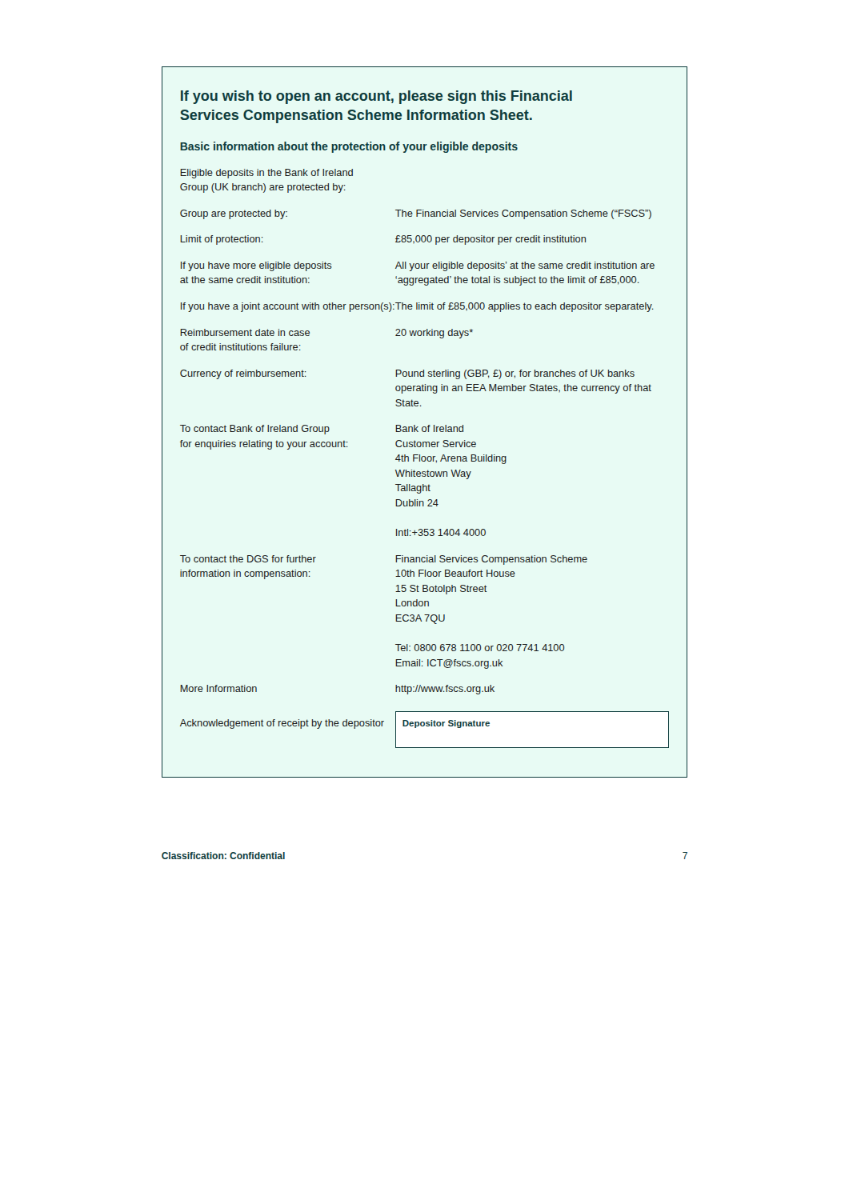If you wish to open an account, please sign this Financial Services Compensation Scheme Information Sheet.
Basic information about the protection of your eligible deposits
Eligible deposits in the Bank of Ireland
Group (UK branch) are protected by:
| Group are protected by: | The Financial Services Compensation Scheme (“FSCS”) |
| Limit of protection: | £85,000 per depositor per credit institution |
| If you have more eligible deposits at the same credit institution: | All your eligible deposits’ at the same credit institution are ‘aggregated’ the total is subject to the limit of £85,000. |
| If you have a joint account with other person(s): | The limit of £85,000 applies to each depositor separately. |
| Reimbursement date in case of credit institutions failure: | 20 working days* |
| Currency of reimbursement: | Pound sterling (GBP, £) or, for branches of UK banks operating in an EEA Member States, the currency of that State. |
| To contact Bank of Ireland Group for enquiries relating to your account: | Bank of Ireland Customer Service 4th Floor, Arena Building Whitestown Way Tallaght Dublin 24 Intl:+353 1404 4000 |
| To contact the DGS for further information in compensation: | Financial Services Compensation Scheme 10th Floor Beaufort House 15 St Botolph Street London EC3A 7QU Tel: 0800 678 1100 or 020 7741 4100 Email: ICT@fscs.org.uk |
| More Information | http://www.fscs.org.uk |
| Acknowledgement of receipt by the depositor | Depositor Signature |
Classification: Confidential 7